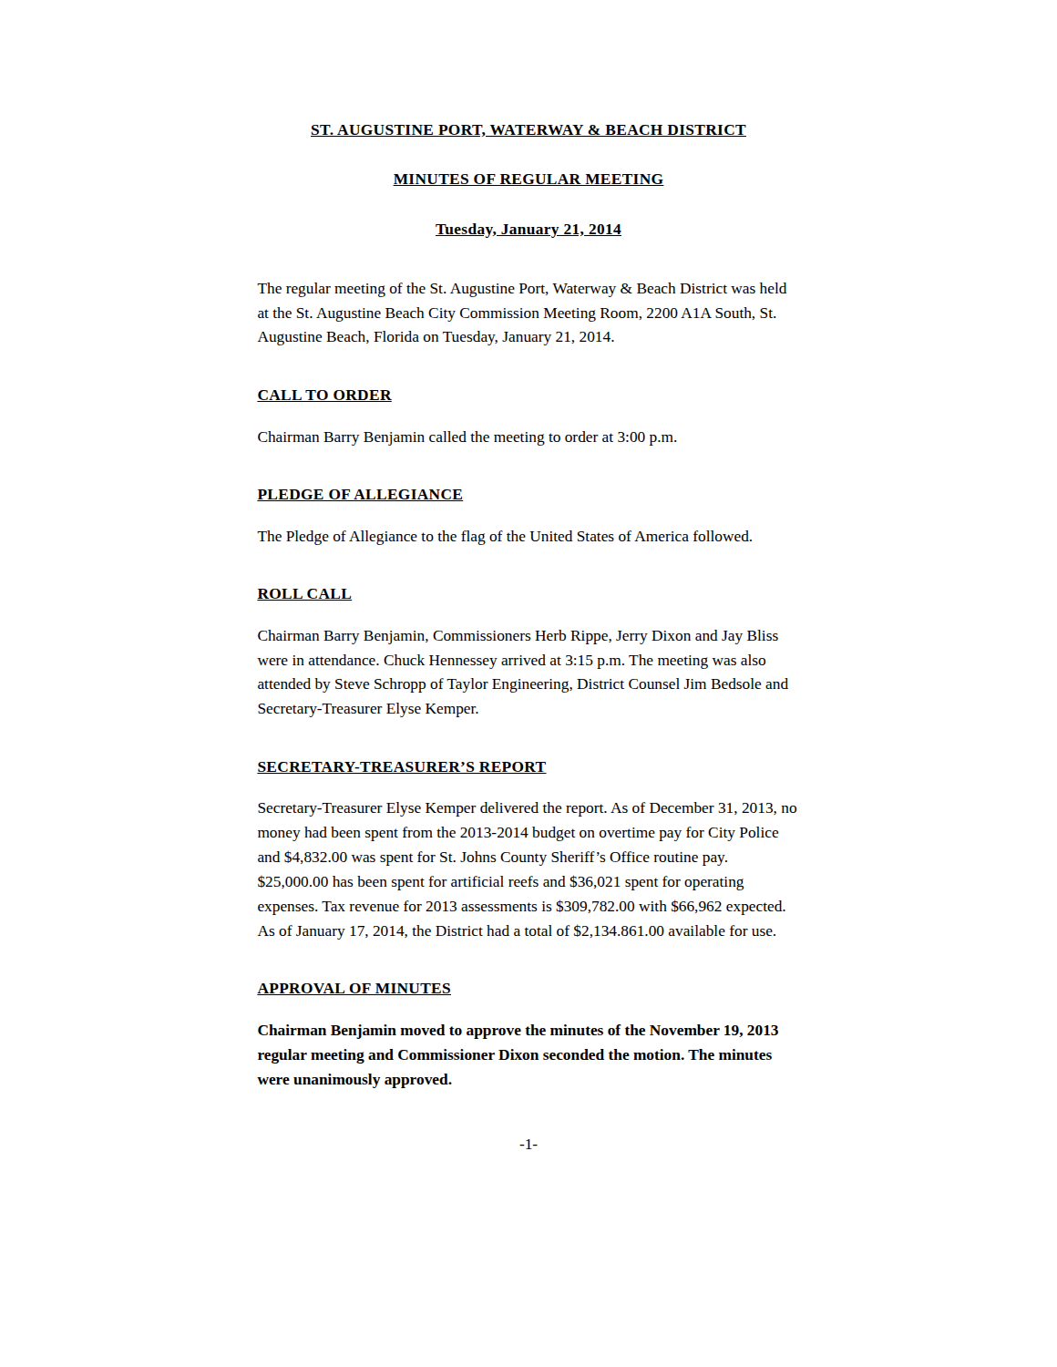ST. AUGUSTINE PORT, WATERWAY & BEACH DISTRICT
MINUTES OF REGULAR MEETING
Tuesday, January 21, 2014
The regular meeting of the St. Augustine Port, Waterway & Beach District was held at the St. Augustine Beach City Commission Meeting Room, 2200 A1A South, St. Augustine Beach, Florida on Tuesday, January 21, 2014.
CALL TO ORDER
Chairman Barry Benjamin called the meeting to order at 3:00 p.m.
PLEDGE OF ALLEGIANCE
The Pledge of Allegiance to the flag of the United States of America followed.
ROLL CALL
Chairman Barry Benjamin, Commissioners Herb Rippe, Jerry Dixon and Jay Bliss were in attendance. Chuck Hennessey arrived at 3:15 p.m. The meeting was also attended by Steve Schropp of Taylor Engineering, District Counsel Jim Bedsole and Secretary-Treasurer Elyse Kemper.
SECRETARY-TREASURER’S REPORT
Secretary-Treasurer Elyse Kemper delivered the report. As of December 31, 2013, no money had been spent from the 2013-2014 budget on overtime pay for City Police and $4,832.00 was spent for St. Johns County Sheriff’s Office routine pay. $25,000.00 has been spent for artificial reefs and $36,021 spent for operating expenses. Tax revenue for 2013 assessments is $309,782.00 with $66,962 expected. As of January 17, 2014, the District had a total of $2,134.861.00 available for use.
APPROVAL OF MINUTES
Chairman Benjamin moved to approve the minutes of the November 19, 2013 regular meeting and Commissioner Dixon seconded the motion. The minutes were unanimously approved.
-1-